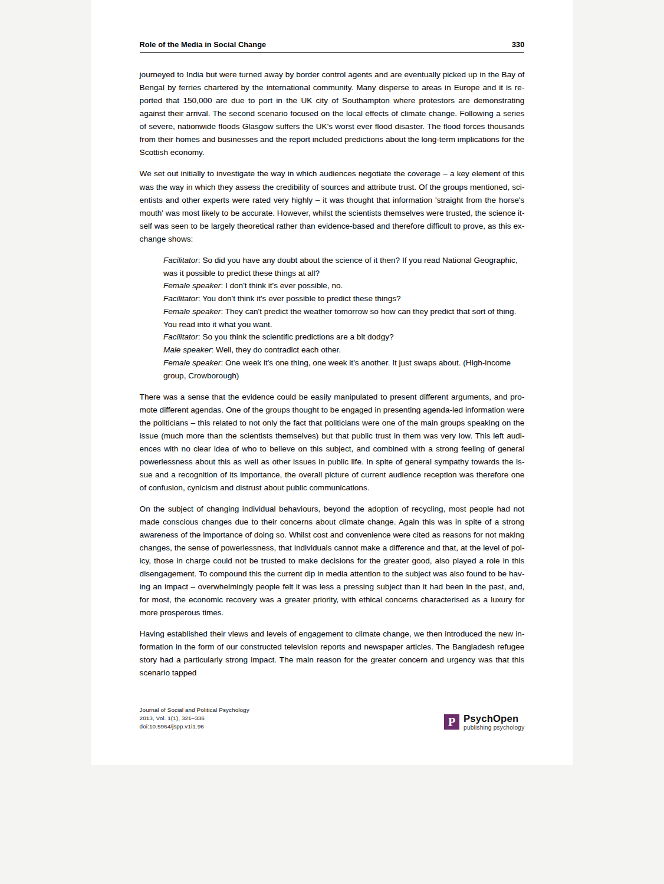Role of the Media in Social Change 330
journeyed to India but were turned away by border control agents and are eventually picked up in the Bay of Bengal by ferries chartered by the international community. Many disperse to areas in Europe and it is reported that 150,000 are due to port in the UK city of Southampton where protestors are demonstrating against their arrival. The second scenario focused on the local effects of climate change. Following a series of severe, nationwide floods Glasgow suffers the UK's worst ever flood disaster. The flood forces thousands from their homes and businesses and the report included predictions about the long-term implications for the Scottish economy.
We set out initially to investigate the way in which audiences negotiate the coverage – a key element of this was the way in which they assess the credibility of sources and attribute trust. Of the groups mentioned, scientists and other experts were rated very highly – it was thought that information 'straight from the horse's mouth' was most likely to be accurate. However, whilst the scientists themselves were trusted, the science itself was seen to be largely theoretical rather than evidence-based and therefore difficult to prove, as this exchange shows:
Facilitator: So did you have any doubt about the science of it then? If you read National Geographic, was it possible to predict these things at all?
Female speaker: I don't think it's ever possible, no.
Facilitator: You don't think it's ever possible to predict these things?
Female speaker: They can't predict the weather tomorrow so how can they predict that sort of thing. You read into it what you want.
Facilitator: So you think the scientific predictions are a bit dodgy?
Male speaker: Well, they do contradict each other.
Female speaker: One week it's one thing, one week it's another. It just swaps about. (High-income group, Crowborough)
There was a sense that the evidence could be easily manipulated to present different arguments, and promote different agendas. One of the groups thought to be engaged in presenting agenda-led information were the politicians – this related to not only the fact that politicians were one of the main groups speaking on the issue (much more than the scientists themselves) but that public trust in them was very low. This left audiences with no clear idea of who to believe on this subject, and combined with a strong feeling of general powerlessness about this as well as other issues in public life. In spite of general sympathy towards the issue and a recognition of its importance, the overall picture of current audience reception was therefore one of confusion, cynicism and distrust about public communications.
On the subject of changing individual behaviours, beyond the adoption of recycling, most people had not made conscious changes due to their concerns about climate change. Again this was in spite of a strong awareness of the importance of doing so. Whilst cost and convenience were cited as reasons for not making changes, the sense of powerlessness, that individuals cannot make a difference and that, at the level of policy, those in charge could not be trusted to make decisions for the greater good, also played a role in this disengagement. To compound this the current dip in media attention to the subject was also found to be having an impact – overwhelmingly people felt it was less a pressing subject than it had been in the past, and, for most, the economic recovery was a greater priority, with ethical concerns characterised as a luxury for more prosperous times.
Having established their views and levels of engagement to climate change, we then introduced the new information in the form of our constructed television reports and newspaper articles. The Bangladesh refugee story had a particularly strong impact. The main reason for the greater concern and urgency was that this scenario tapped
Journal of Social and Political Psychology
2013, Vol. 1(1), 321–336
doi:10.5964/jspp.v1i1.96
P
PsychOpen
publishing psychology